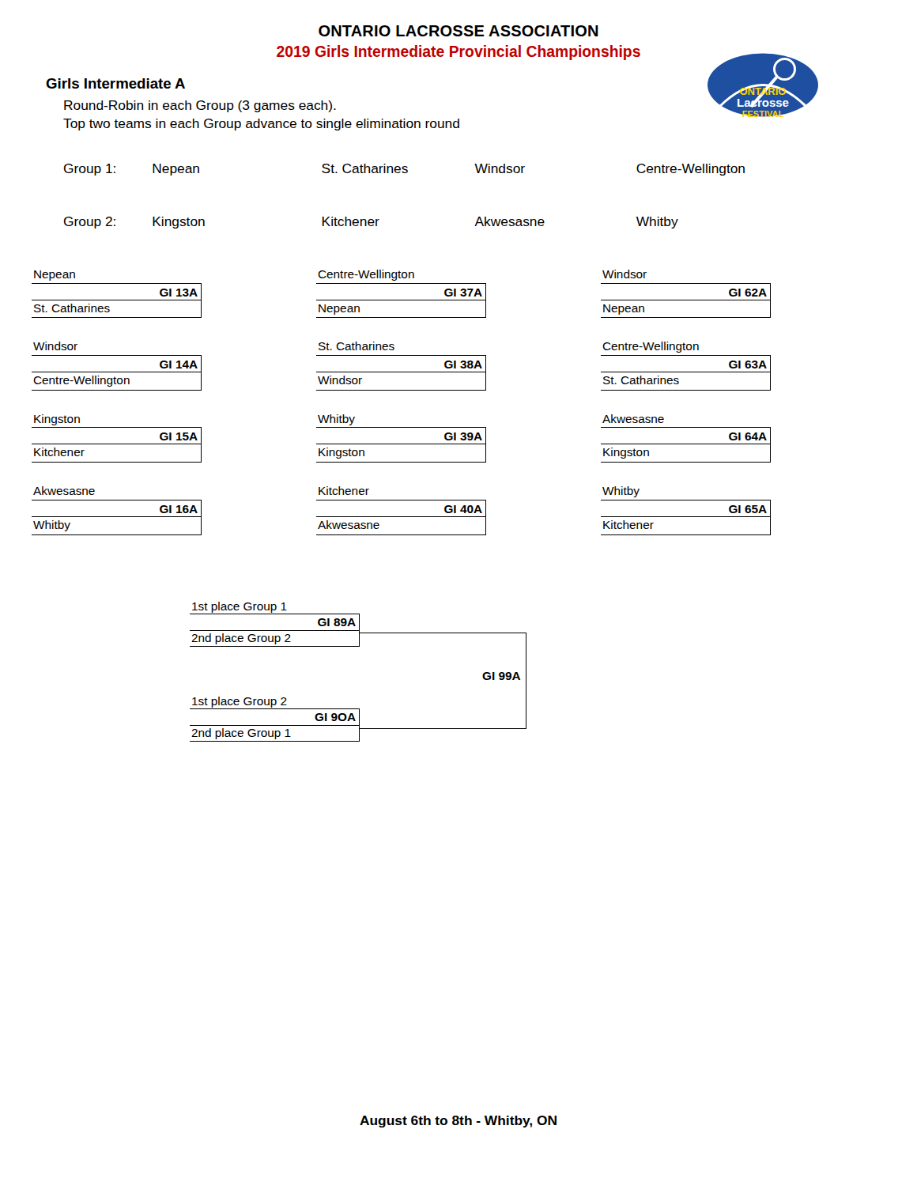ONTARIO LACROSSE ASSOCIATION
2019 Girls Intermediate Provincial Championships
Girls Intermediate A
Round-Robin in each Group (3 games each).
Top two teams in each Group advance to single elimination round
| Group 1: | Nepean | St. Catharines | Windsor | Centre-Wellington |
| Group 2: | Kingston | Kitchener | Akwesasne | Whitby |
| Nepean GI 13A St. Catharines | Centre-Wellington GI 37A Nepean | Windsor GI 62A Nepean |
| Windsor GI 14A Centre-Wellington | St. Catharines GI 38A Windsor | Centre-Wellington GI 63A St. Catharines |
| Kingston GI 15A Kitchener | Whitby GI 39A Kingston | Akwesasne GI 64A Kingston |
| Akwesasne GI 16A Whitby | Kitchener GI 40A Akwesasne | Whitby GI 65A Kitchener |
1st place Group 1
GI 89A
2nd place Group 2
1st place Group 2
GI 9OA
2nd place Group 1
GI 99A
August 6th to 8th - Whitby, ON